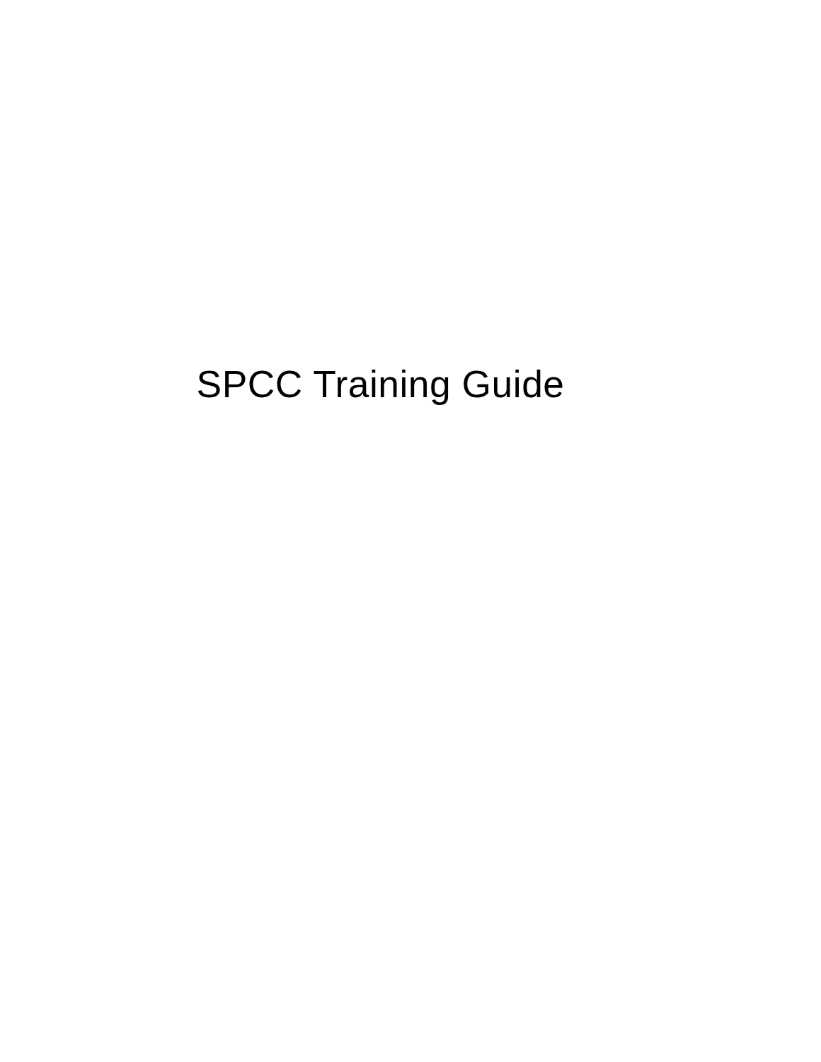SPCC Training Guide